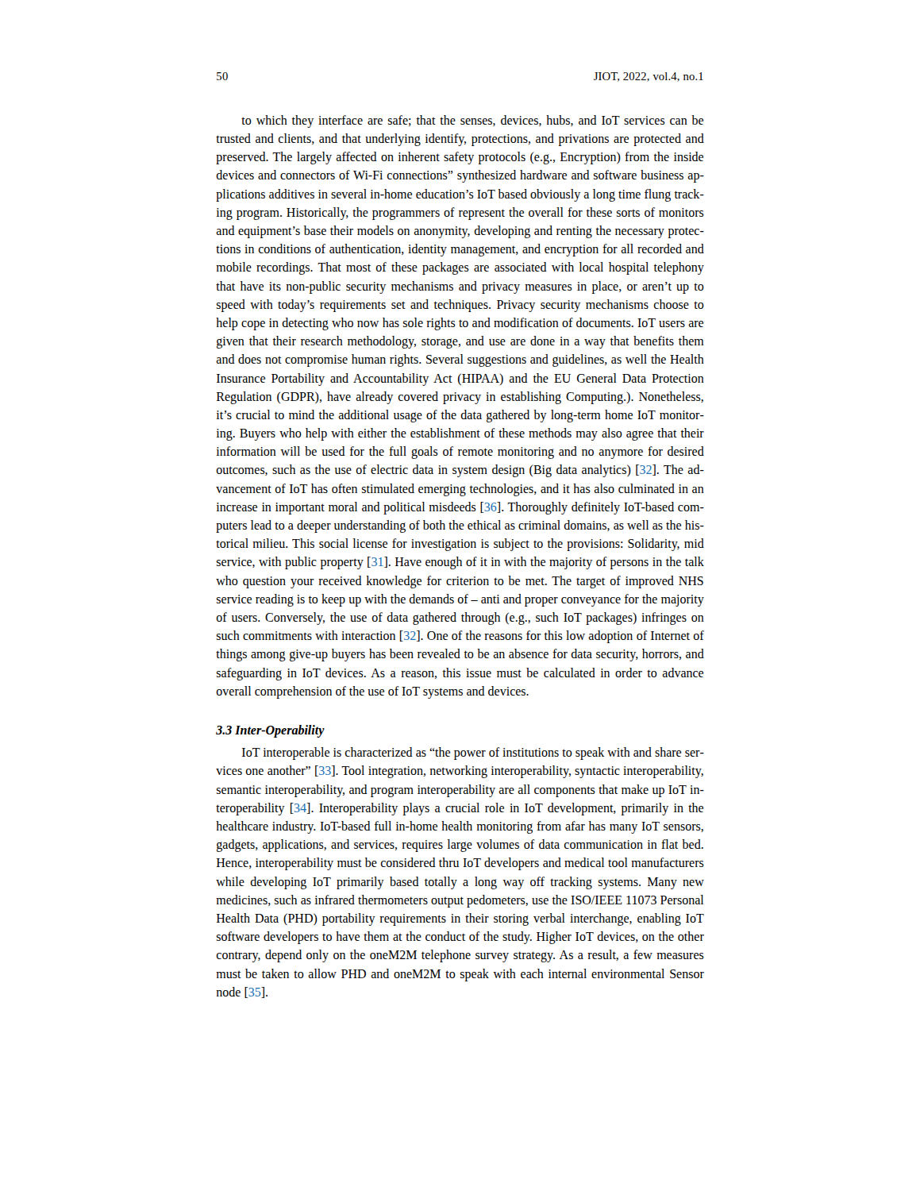50 JIOT, 2022, vol.4, no.1
to which they interface are safe; that the senses, devices, hubs, and IoT services can be trusted and clients, and that underlying identify, protections, and privations are protected and preserved. The largely affected on inherent safety protocols (e.g., Encryption) from the inside devices and connectors of Wi-Fi connections” synthesized hardware and software business applications additives in several in-home education’s IoT based obviously a long time flung tracking program. Historically, the programmers of represent the overall for these sorts of monitors and equipment’s base their models on anonymity, developing and renting the necessary protections in conditions of authentication, identity management, and encryption for all recorded and mobile recordings. That most of these packages are associated with local hospital telephony that have its non-public security mechanisms and privacy measures in place, or aren’t up to speed with today’s requirements set and techniques. Privacy security mechanisms choose to help cope in detecting who now has sole rights to and modification of documents. IoT users are given that their research methodology, storage, and use are done in a way that benefits them and does not compromise human rights. Several suggestions and guidelines, as well the Health Insurance Portability and Accountability Act (HIPAA) and the EU General Data Protection Regulation (GDPR), have already covered privacy in establishing Computing.). Nonetheless, it’s crucial to mind the additional usage of the data gathered by long-term home IoT monitoring. Buyers who help with either the establishment of these methods may also agree that their information will be used for the full goals of remote monitoring and no anymore for desired outcomes, such as the use of electric data in system design (Big data analytics) [32]. The advancement of IoT has often stimulated emerging technologies, and it has also culminated in an increase in important moral and political misdeeds [36]. Thoroughly definitely IoT-based computers lead to a deeper understanding of both the ethical as criminal domains, as well as the historical milieu. This social license for investigation is subject to the provisions: Solidarity, mid service, with public property [31]. Have enough of it in with the majority of persons in the talk who question your received knowledge for criterion to be met. The target of improved NHS service reading is to keep up with the demands of – anti and proper conveyance for the majority of users. Conversely, the use of data gathered through (e.g., such IoT packages) infringes on such commitments with interaction [32]. One of the reasons for this low adoption of Internet of things among give-up buyers has been revealed to be an absence for data security, horrors, and safeguarding in IoT devices. As a reason, this issue must be calculated in order to advance overall comprehension of the use of IoT systems and devices.
3.3 Inter-Operability
IoT interoperable is characterized as “the power of institutions to speak with and share services one another” [33]. Tool integration, networking interoperability, syntactic interoperability, semantic interoperability, and program interoperability are all components that make up IoT interoperability [34]. Interoperability plays a crucial role in IoT development, primarily in the healthcare industry. IoT-based full in-home health monitoring from afar has many IoT sensors, gadgets, applications, and services, requires large volumes of data communication in flat bed. Hence, interoperability must be considered thru IoT developers and medical tool manufacturers while developing IoT primarily based totally a long way off tracking systems. Many new medicines, such as infrared thermometers output pedometers, use the ISO/IEEE 11073 Personal Health Data (PHD) portability requirements in their storing verbal interchange, enabling IoT software developers to have them at the conduct of the study. Higher IoT devices, on the other contrary, depend only on the oneM2M telephone survey strategy. As a result, a few measures must be taken to allow PHD and oneM2M to speak with each internal environmental Sensor node [35].